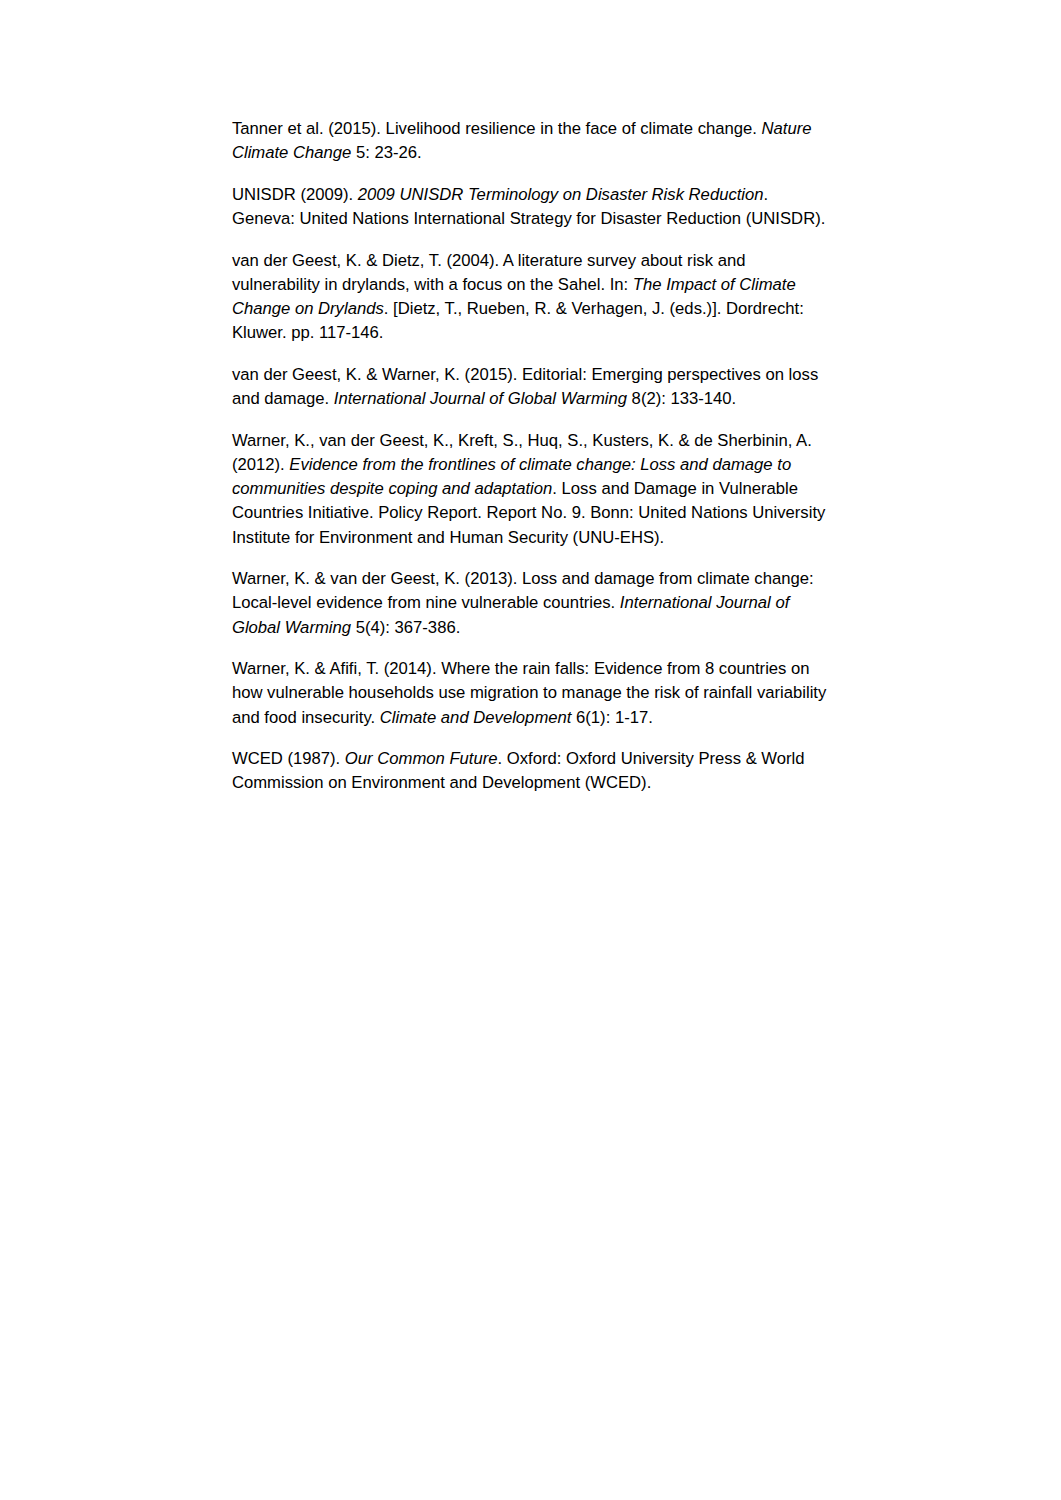Tanner et al. (2015). Livelihood resilience in the face of climate change. Nature Climate Change 5: 23-26.
UNISDR (2009). 2009 UNISDR Terminology on Disaster Risk Reduction. Geneva: United Nations International Strategy for Disaster Reduction (UNISDR).
van der Geest, K. & Dietz, T. (2004). A literature survey about risk and vulnerability in drylands, with a focus on the Sahel. In: The Impact of Climate Change on Drylands. [Dietz, T., Rueben, R. & Verhagen, J. (eds.)]. Dordrecht: Kluwer. pp. 117-146.
van der Geest, K. & Warner, K. (2015). Editorial: Emerging perspectives on loss and damage. International Journal of Global Warming 8(2): 133-140.
Warner, K., van der Geest, K., Kreft, S., Huq, S., Kusters, K. & de Sherbinin, A. (2012). Evidence from the frontlines of climate change: Loss and damage to communities despite coping and adaptation. Loss and Damage in Vulnerable Countries Initiative. Policy Report. Report No. 9. Bonn: United Nations University Institute for Environment and Human Security (UNU-EHS).
Warner, K. & van der Geest, K. (2013). Loss and damage from climate change: Local-level evidence from nine vulnerable countries. International Journal of Global Warming 5(4): 367-386.
Warner, K. & Afifi, T. (2014). Where the rain falls: Evidence from 8 countries on how vulnerable households use migration to manage the risk of rainfall variability and food insecurity. Climate and Development 6(1): 1-17.
WCED (1987). Our Common Future. Oxford: Oxford University Press & World Commission on Environment and Development (WCED).